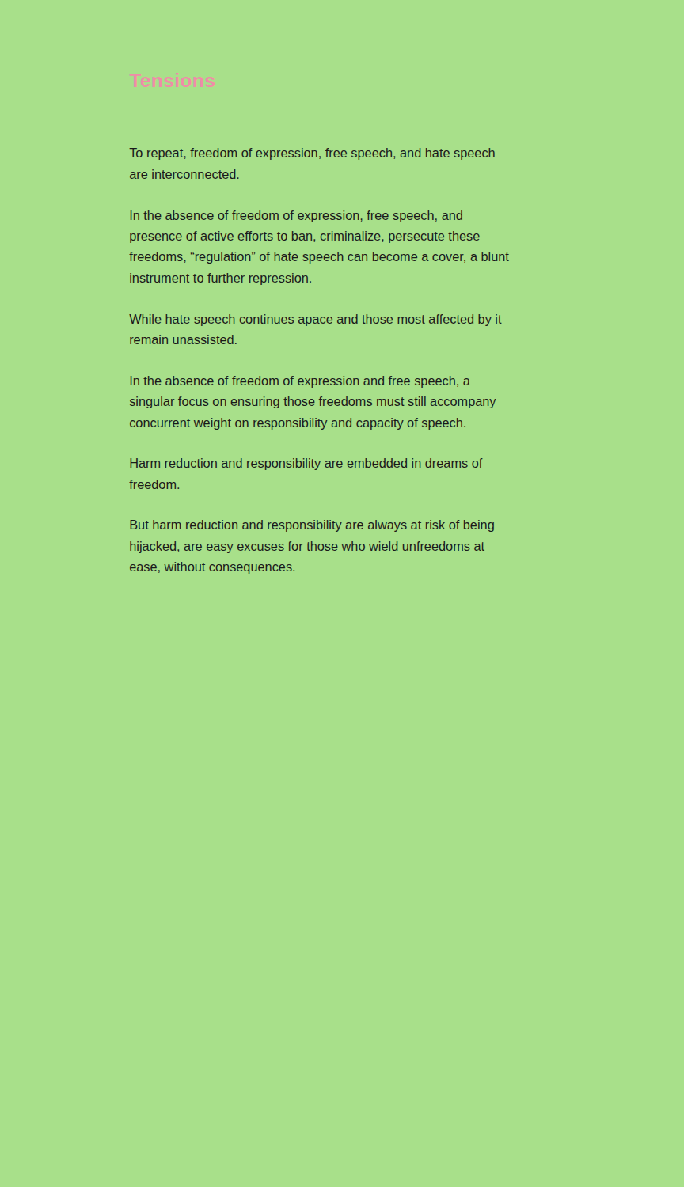Tensions
To repeat, freedom of expression, free speech, and hate speech are interconnected.
In the absence of freedom of expression, free speech, and presence of active efforts to ban, criminalize, persecute these freedoms, “regulation” of hate speech can become a cover, a blunt instrument to further repression.
While hate speech continues apace and those most affected by it remain unassisted.
In the absence of freedom of expression and free speech, a singular focus on ensuring those freedoms must still accompany concurrent weight on responsibility and capacity of speech.
Harm reduction and responsibility are embedded in dreams of freedom.
But harm reduction and responsibility are always at risk of being hijacked, are easy excuses for those who wield unfreedoms at ease, without consequences.